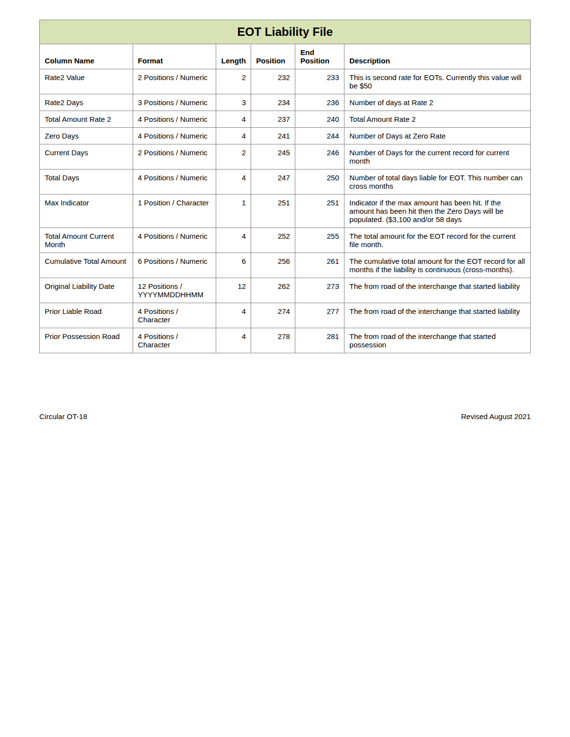EOT Liability File
| Column Name | Format | Length | Position | End Position | Description |
| --- | --- | --- | --- | --- | --- |
| Rate2 Value | 2 Positions / Numeric | 2 | 232 | 233 | This is second rate for EOTs. Currently this value will be $50 |
| Rate2 Days | 3 Positions / Numeric | 3 | 234 | 236 | Number of days at Rate 2 |
| Total Amount Rate 2 | 4 Positions / Numeric | 4 | 237 | 240 | Total Amount Rate 2 |
| Zero Days | 4 Positions / Numeric | 4 | 241 | 244 | Number of Days at Zero Rate |
| Current Days | 2 Positions / Numeric | 2 | 245 | 246 | Number of Days for the current record for current month |
| Total Days | 4 Positions / Numeric | 4 | 247 | 250 | Number of total days liable for EOT. This number can cross months |
| Max Indicator | 1 Position / Character | 1 | 251 | 251 | Indicator if the max amount has been hit. If the amount has been hit then the Zero Days will be populated. ($3,100 and/or 58 days |
| Total Amount Current Month | 4 Positions / Numeric | 4 | 252 | 255 | The total amount for the EOT record for the current file month. |
| Cumulative Total Amount | 6 Positions / Numeric | 6 | 256 | 261 | The cumulative total amount for the EOT record for all months if the liability is continuous (cross-months). |
| Original Liability Date | 12 Positions / YYYYMMDDHHMM | 12 | 262 | 273 | The from road of the interchange that started liability |
| Prior Liable Road | 4 Positions / Character | 4 | 274 | 277 | The from road of the interchange that started liability |
| Prior Possession Road | 4 Positions / Character | 4 | 278 | 281 | The from road of the interchange that started possession |
Circular OT-18 Revised August 2021